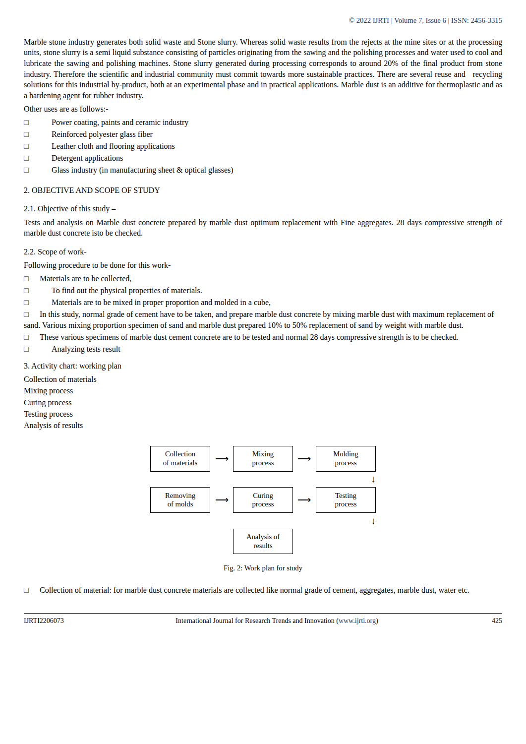© 2022 IJRTI | Volume 7, Issue 6 | ISSN: 2456-3315
Marble stone industry generates both solid waste and Stone slurry. Whereas solid waste results from the rejects at the mine sites or at the processing units, stone slurry is a semi liquid substance consisting of particles originating from the sawing and the polishing processes and water used to cool and lubricate the sawing and polishing machines. Stone slurry generated during processing corresponds to around 20% of the final product from stone industry. Therefore the scientific and industrial community must commit towards more sustainable practices. There are several reuse and recycling solutions for this industrial by-product, both at an experimental phase and in practical applications. Marble dust is an additive for thermoplastic and as a hardening agent for rubber industry.
Other uses are as follows:-
Power coating, paints and ceramic industry
Reinforced polyester glass fiber
Leather cloth and flooring applications
Detergent applications
Glass industry (in manufacturing sheet & optical glasses)
2. OBJECTIVE AND SCOPE OF STUDY
2.1. Objective of this study –
Tests and analysis on Marble dust concrete prepared by marble dust optimum replacement with Fine aggregates. 28 days compressive strength of marble dust concrete isto be checked.
2.2. Scope of work-
Following procedure to be done for this work-
Materials are to be collected,
To find out the physical properties of materials.
Materials are to be mixed in proper proportion and molded in a cube,
In this study, normal grade of cement have to be taken, and prepare marble dust concrete by mixing marble dust with maximum replacement of sand. Various mixing proportion specimen of sand and marble dust prepared 10% to 50% replacement of sand by weight with marble dust.
These various specimens of marble dust cement concrete are to be tested and normal 28 days compressive strength is to be checked.
Analyzing tests result
3. Activity chart: working plan
Collection of materials
Mixing process
Curing process
Testing process
Analysis of results
Collection
of materials
⟶
Mixing
process
⟶
Molding
process
↓
Removing
of molds
⟶
Curing
process
⟶
Testing
process
↓
Analysis of
results
Fig. 2: Work plan for study
Collection of material: for marble dust concrete materials are collected like normal grade of cement, aggregates, marble dust, water etc.
IJRTI2206073
International Journal for Research Trends and Innovation (www.ijrti.org)
425